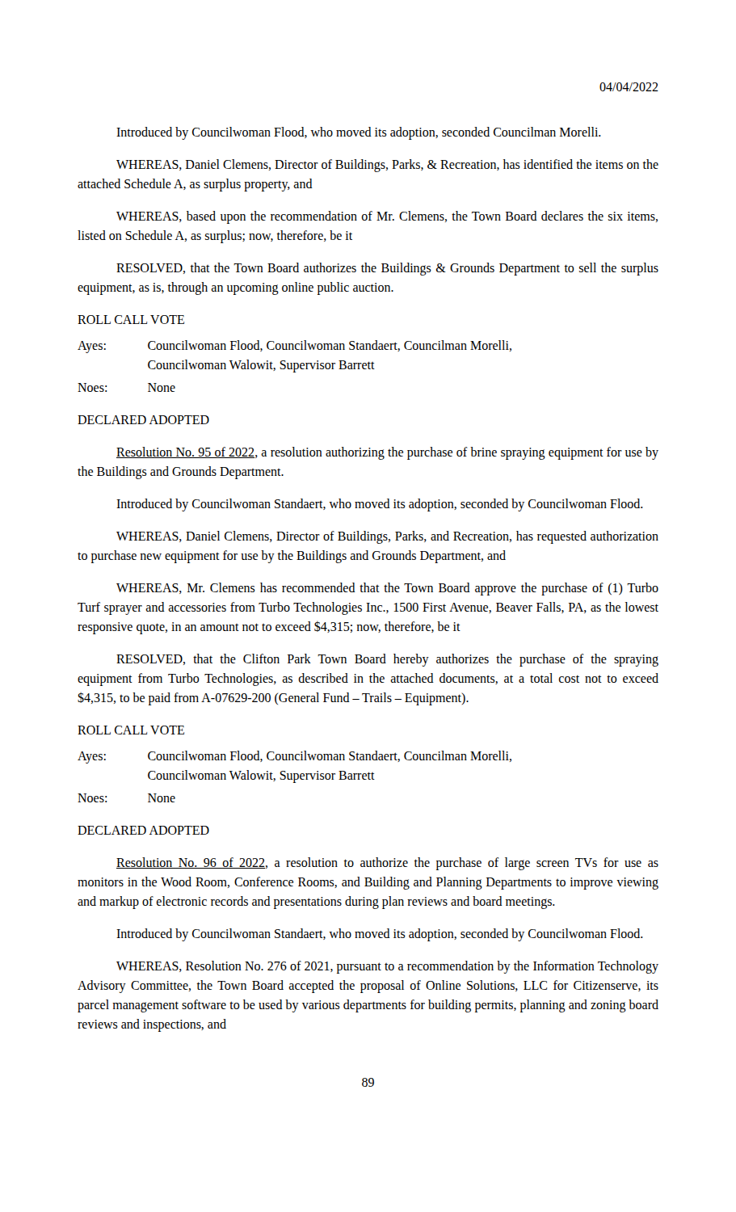04/04/2022
Introduced by Councilwoman Flood, who moved its adoption, seconded Councilman Morelli.
WHEREAS, Daniel Clemens, Director of Buildings, Parks, & Recreation, has identified the items on the attached Schedule A, as surplus property, and
WHEREAS, based upon the recommendation of Mr. Clemens, the Town Board declares the six items, listed on Schedule A, as surplus; now, therefore, be it
RESOLVED, that the Town Board authorizes the Buildings & Grounds Department to sell the surplus equipment, as is, through an upcoming online public auction.
Roll Call Vote
Ayes:
Councilwoman Flood, Councilwoman Standaert, Councilman Morelli,
Councilwoman Walowit, Supervisor Barrett
Noes:
None
DECLARED ADOPTED
Resolution No. 95 of 2022, a resolution authorizing the purchase of brine spraying equipment for use by the Buildings and Grounds Department.
Introduced by Councilwoman Standaert, who moved its adoption, seconded by Councilwoman Flood.
WHEREAS, Daniel Clemens, Director of Buildings, Parks, and Recreation, has requested authorization to purchase new equipment for use by the Buildings and Grounds Department, and
WHEREAS, Mr. Clemens has recommended that the Town Board approve the purchase of (1) Turbo Turf sprayer and accessories from Turbo Technologies Inc., 1500 First Avenue, Beaver Falls, PA, as the lowest responsive quote, in an amount not to exceed $4,315; now, therefore, be it
RESOLVED, that the Clifton Park Town Board hereby authorizes the purchase of the spraying equipment from Turbo Technologies, as described in the attached documents, at a total cost not to exceed $4,315, to be paid from A-07629-200 (General Fund – Trails – Equipment).
Roll Call Vote
Ayes:
Councilwoman Flood, Councilwoman Standaert, Councilman Morelli,
Councilwoman Walowit, Supervisor Barrett
Noes:
None
DECLARED ADOPTED
Resolution No. 96 of 2022, a resolution to authorize the purchase of large screen TVs for use as monitors in the Wood Room, Conference Rooms, and Building and Planning Departments to improve viewing and markup of electronic records and presentations during plan reviews and board meetings.
Introduced by Councilwoman Standaert, who moved its adoption, seconded by Councilwoman Flood.
WHEREAS, Resolution No. 276 of 2021, pursuant to a recommendation by the Information Technology Advisory Committee, the Town Board accepted the proposal of Online Solutions, LLC for Citizenserve, its parcel management software to be used by various departments for building permits, planning and zoning board reviews and inspections, and
89